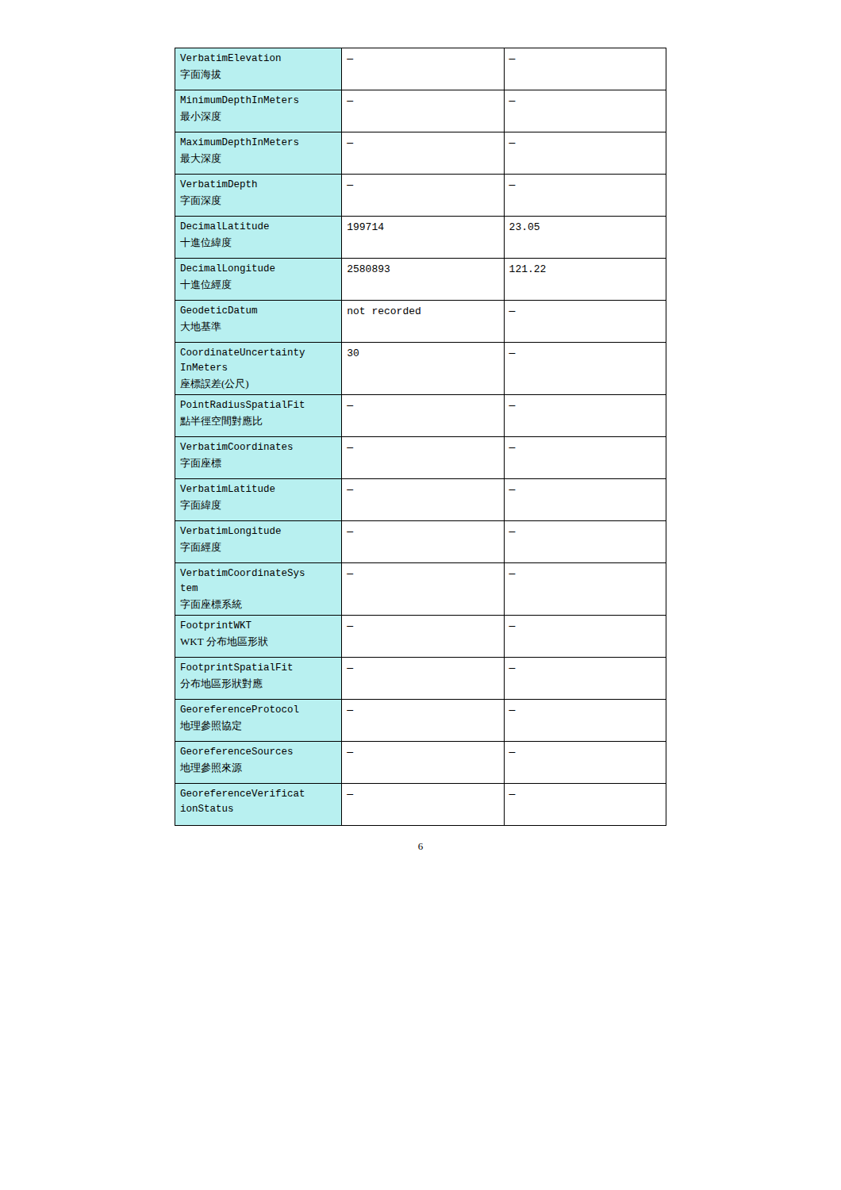| VerbatimElevation 字面海拔 | — | — |
| MinimumDepthInMeters 最小深度 | — | — |
| MaximumDepthInMeters 最大深度 | — | — |
| VerbatimDepth 字面深度 | — | — |
| DecimalLatitude 十進位緯度 | 199714 | 23.05 |
| DecimalLongitude 十進位經度 | 2580893 | 121.22 |
| GeodeticDatum 大地基準 | not recorded | — |
| CoordinateUncertainty InMeters 座標誤差(公尺) | 30 | — |
| PointRadiusSpatialFit 點半徑空間對應比 | — | — |
| VerbatimCoordinates 字面座標 | — | — |
| VerbatimLatitude 字面緯度 | — | — |
| VerbatimLongitude 字面經度 | — | — |
| VerbatimCoordinateSys tem 字面座標系統 | — | — |
| FootprintWKT WKT 分布地區形狀 | — | — |
| FootprintSpatialFit 分布地區形狀對應 | — | — |
| GeoreferenceProtocol 地理參照協定 | — | — |
| GeoreferenceSources 地理參照來源 | — | — |
| GeoreferenceVerificat ionStatus | — | — |
6